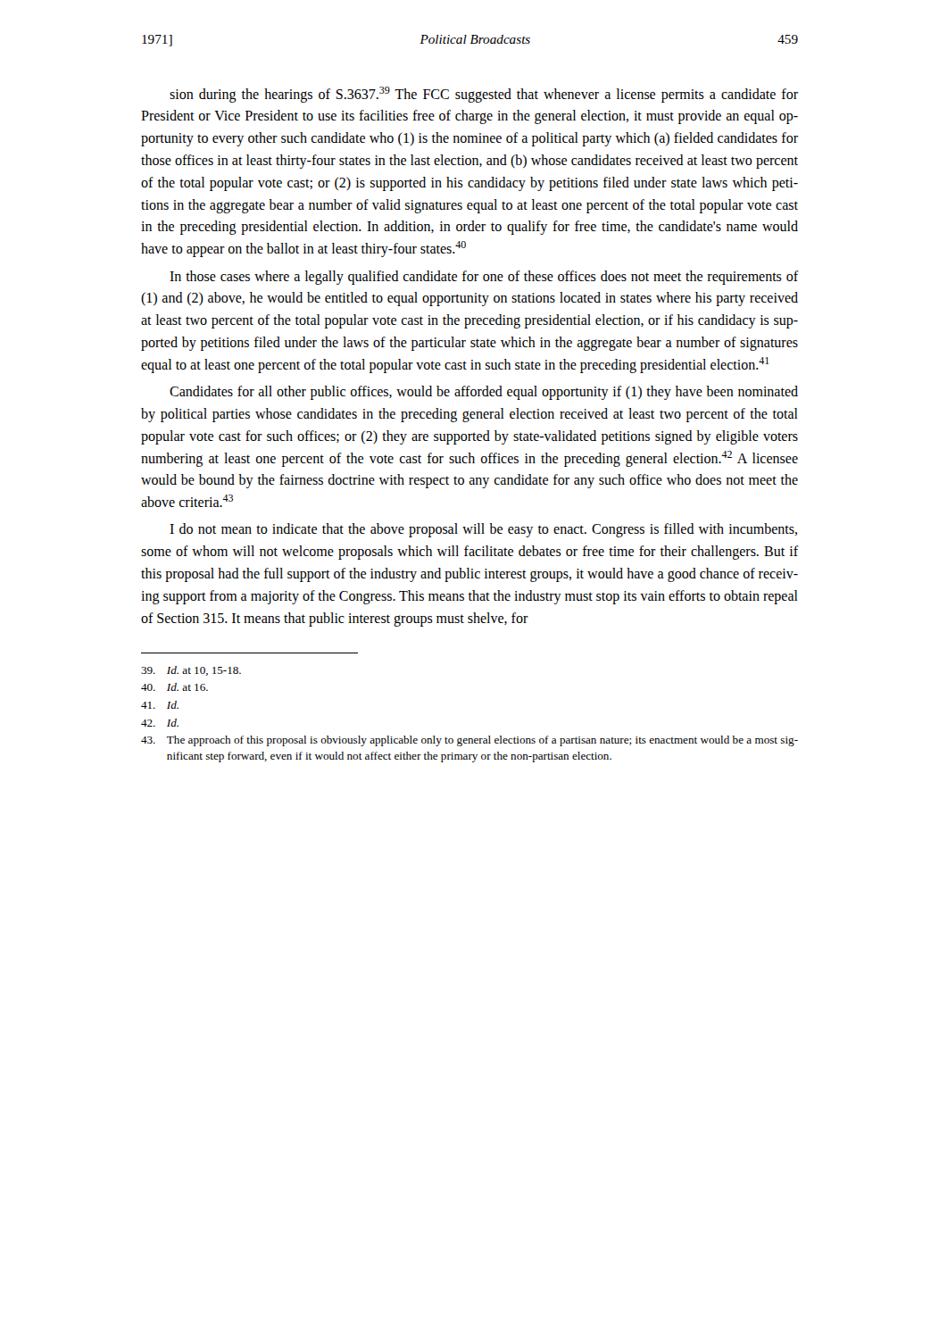1971] Political Broadcasts 459
sion during the hearings of S.3637.39 The FCC suggested that whenever a license permits a candidate for President or Vice President to use its facilities free of charge in the general election, it must provide an equal opportunity to every other such candidate who (1) is the nominee of a political party which (a) fielded candidates for those offices in at least thirty-four states in the last election, and (b) whose candidates received at least two percent of the total popular vote cast; or (2) is supported in his candidacy by petitions filed under state laws which petitions in the aggregate bear a number of valid signatures equal to at least one percent of the total popular vote cast in the preceding presidential election. In addition, in order to qualify for free time, the candidate's name would have to appear on the ballot in at least thiry-four states.40
In those cases where a legally qualified candidate for one of these offices does not meet the requirements of (1) and (2) above, he would be entitled to equal opportunity on stations located in states where his party received at least two percent of the total popular vote cast in the preceding presidential election, or if his candidacy is supported by petitions filed under the laws of the particular state which in the aggregate bear a number of signatures equal to at least one percent of the total popular vote cast in such state in the preceding presidential election.41
Candidates for all other public offices, would be afforded equal opportunity if (1) they have been nominated by political parties whose candidates in the preceding general election received at least two percent of the total popular vote cast for such offices; or (2) they are supported by state-validated petitions signed by eligible voters numbering at least one percent of the vote cast for such offices in the preceding general election.42 A licensee would be bound by the fairness doctrine with respect to any candidate for any such office who does not meet the above criteria.43
I do not mean to indicate that the above proposal will be easy to enact. Congress is filled with incumbents, some of whom will not welcome proposals which will facilitate debates or free time for their challengers. But if this proposal had the full support of the industry and public interest groups, it would have a good chance of receiving support from a majority of the Congress. This means that the industry must stop its vain efforts to obtain repeal of Section 315. It means that public interest groups must shelve, for
39. Id. at 10, 15-18.
40. Id. at 16.
41. Id.
42. Id.
43. The approach of this proposal is obviously applicable only to general elections of a partisan nature; its enactment would be a most significant step forward, even if it would not affect either the primary or the non-partisan election.